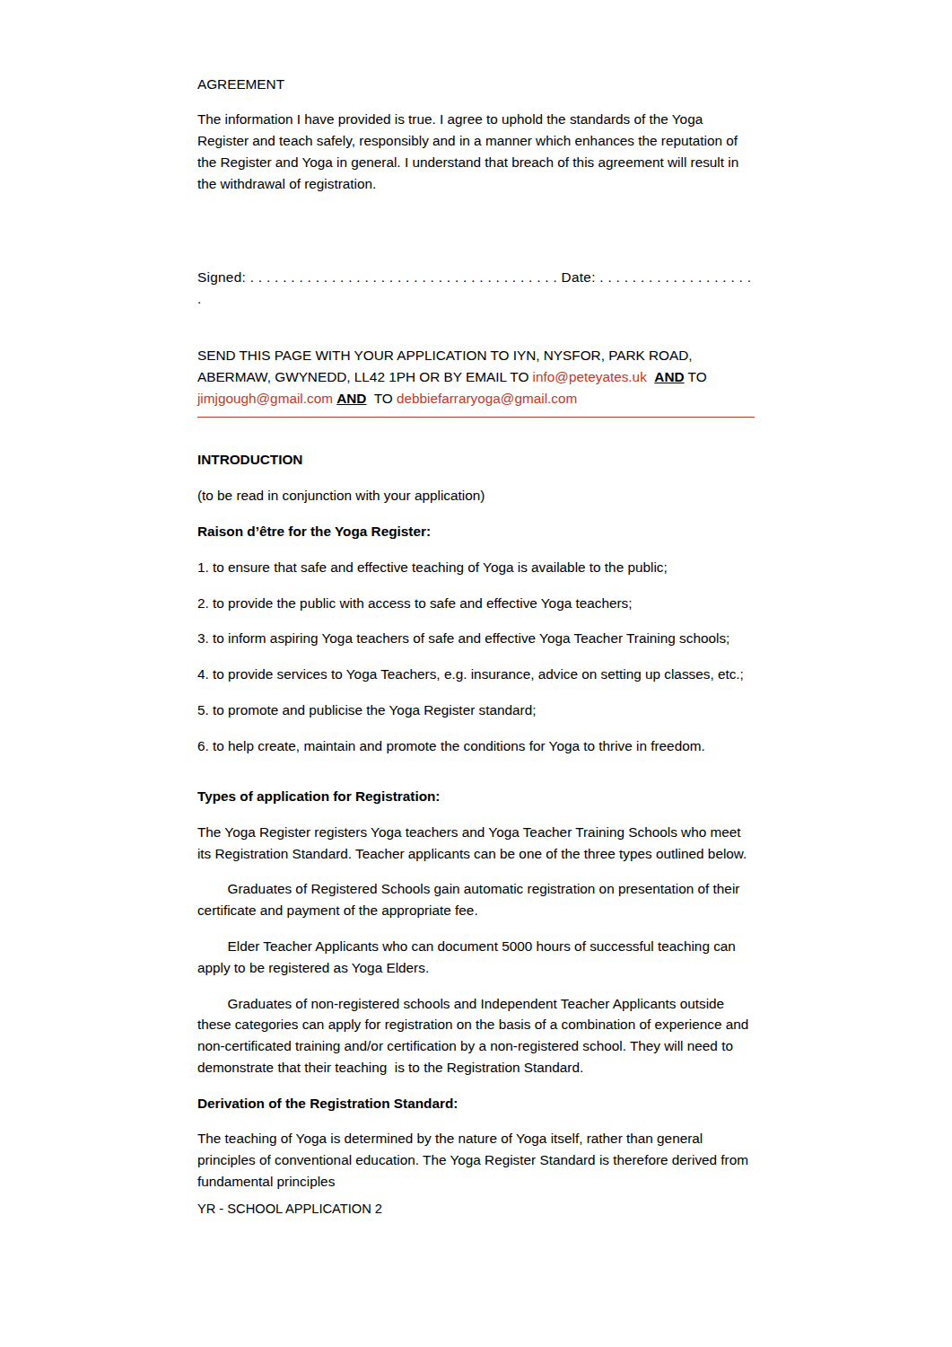AGREEMENT
The information I have provided is true. I agree to uphold the standards of the Yoga Register and teach safely, responsibly and in a manner which enhances the reputation of the Register and Yoga in general. I understand that breach of this agreement will result in the withdrawal of registration.
Signed: . . . . . . . . . . . . . . . . . . . . . . . . . . . . . . . . . . . . . . Date: . . . . . . . . . . . . . . . . . . . .
SEND THIS PAGE WITH YOUR APPLICATION TO IYN, NYSFOR, PARK ROAD, ABERMAW, GWYNEDD, LL42 1PH OR BY EMAIL TO info@peteyates.uk AND TO jimjgough@gmail.com AND TO debbiefarraryoga@gmail.com
INTRODUCTION
(to be read in conjunction with your application)
Raison d’être for the Yoga Register:
1. to ensure that safe and effective teaching of Yoga is available to the public;
2. to provide the public with access to safe and effective Yoga teachers;
3. to inform aspiring Yoga teachers of safe and effective Yoga Teacher Training schools;
4. to provide services to Yoga Teachers, e.g. insurance, advice on setting up classes, etc.;
5. to promote and publicise the Yoga Register standard;
6. to help create, maintain and promote the conditions for Yoga to thrive in freedom.
Types of application for Registration:
The Yoga Register registers Yoga teachers and Yoga Teacher Training Schools who meet its Registration Standard. Teacher applicants can be one of the three types outlined below.
Graduates of Registered Schools gain automatic registration on presentation of their certificate and payment of the appropriate fee.
Elder Teacher Applicants who can document 5000 hours of successful teaching can apply to be registered as Yoga Elders.
Graduates of non-registered schools and Independent Teacher Applicants outside these categories can apply for registration on the basis of a combination of experience and non-certificated training and/or certification by a non-registered school. They will need to demonstrate that their teaching is to the Registration Standard.
Derivation of the Registration Standard:
The teaching of Yoga is determined by the nature of Yoga itself, rather than general principles of conventional education. The Yoga Register Standard is therefore derived from fundamental principles
YR - SCHOOL APPLICATION 2